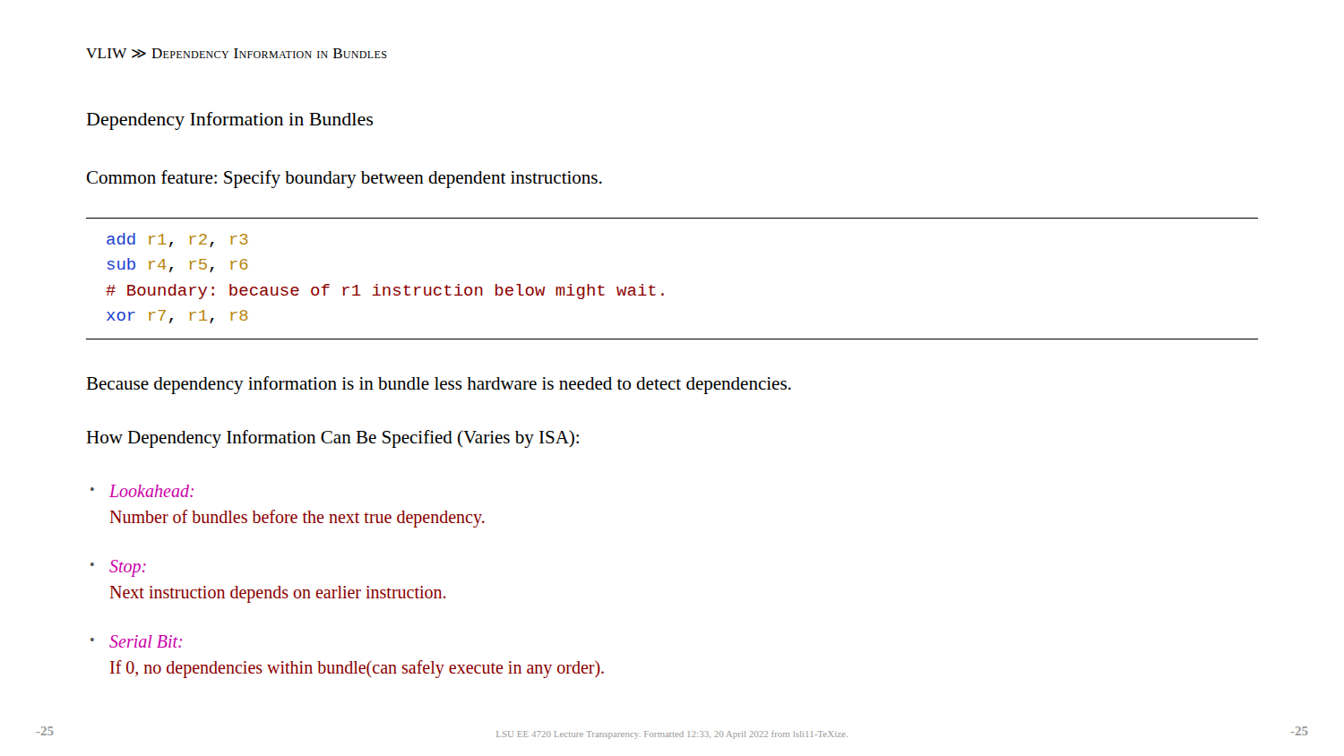VLIW ≫ Dependency Information in Bundles
Dependency Information in Bundles
Common feature: Specify boundary between dependent instructions.
add r1, r2, r3
sub r4, r5, r6
# Boundary: because of r1 instruction below might wait.
xor r7, r1, r8
Because dependency information is in bundle less hardware is needed to detect dependencies.
How Dependency Information Can Be Specified (Varies by ISA):
Lookahead: Number of bundles before the next true dependency.
Stop: Next instruction depends on earlier instruction.
Serial Bit: If 0, no dependencies within bundle(can safely execute in any order).
-25
LSU EE 4720 Lecture Transparency. Formatted 12:33, 20 April 2022 from lsli11-TeXize.
-25